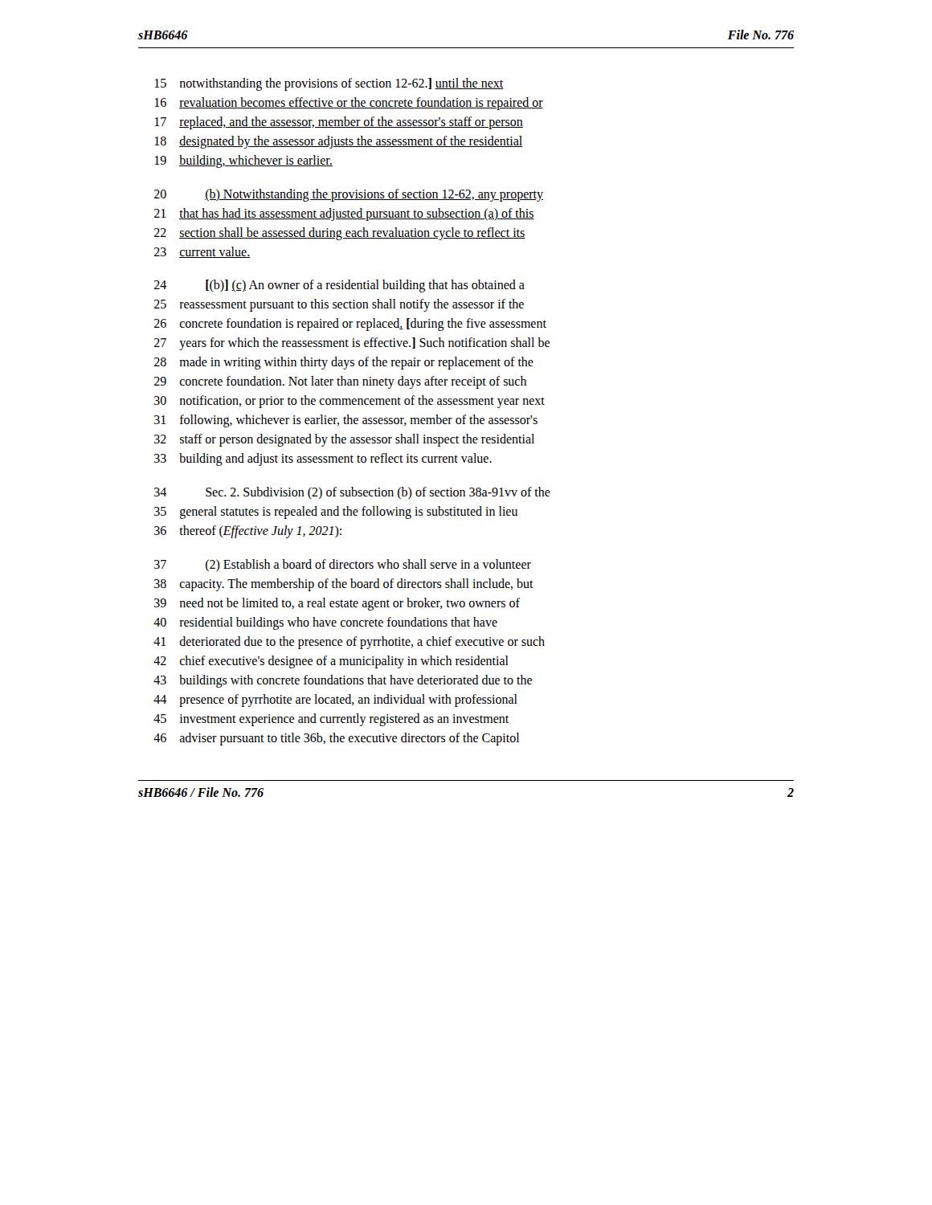sHB6646 File No. 776
notwithstanding the provisions of section 12-62.] until the next
revaluation becomes effective or the concrete foundation is repaired or
replaced, and the assessor, member of the assessor's staff or person
designated by the assessor adjusts the assessment of the residential
building, whichever is earlier.
(b) Notwithstanding the provisions of section 12-62, any property
that has had its assessment adjusted pursuant to subsection (a) of this
section shall be assessed during each revaluation cycle to reflect its
current value.
[(b)] (c) An owner of a residential building that has obtained a
reassessment pursuant to this section shall notify the assessor if the
concrete foundation is repaired or replaced. [during the five assessment
years for which the reassessment is effective.] Such notification shall be
made in writing within thirty days of the repair or replacement of the
concrete foundation. Not later than ninety days after receipt of such
notification, or prior to the commencement of the assessment year next
following, whichever is earlier, the assessor, member of the assessor's
staff or person designated by the assessor shall inspect the residential
building and adjust its assessment to reflect its current value.
Sec. 2. Subdivision (2) of subsection (b) of section 38a-91vv of the
general statutes is repealed and the following is substituted in lieu
thereof (Effective July 1, 2021):
(2) Establish a board of directors who shall serve in a volunteer
capacity. The membership of the board of directors shall include, but
need not be limited to, a real estate agent or broker, two owners of
residential buildings who have concrete foundations that have
deteriorated due to the presence of pyrrhotite, a chief executive or such
chief executive's designee of a municipality in which residential
buildings with concrete foundations that have deteriorated due to the
presence of pyrrhotite are located, an individual with professional
investment experience and currently registered as an investment
adviser pursuant to title 36b, the executive directors of the Capitol
sHB6646 / File No. 776 2